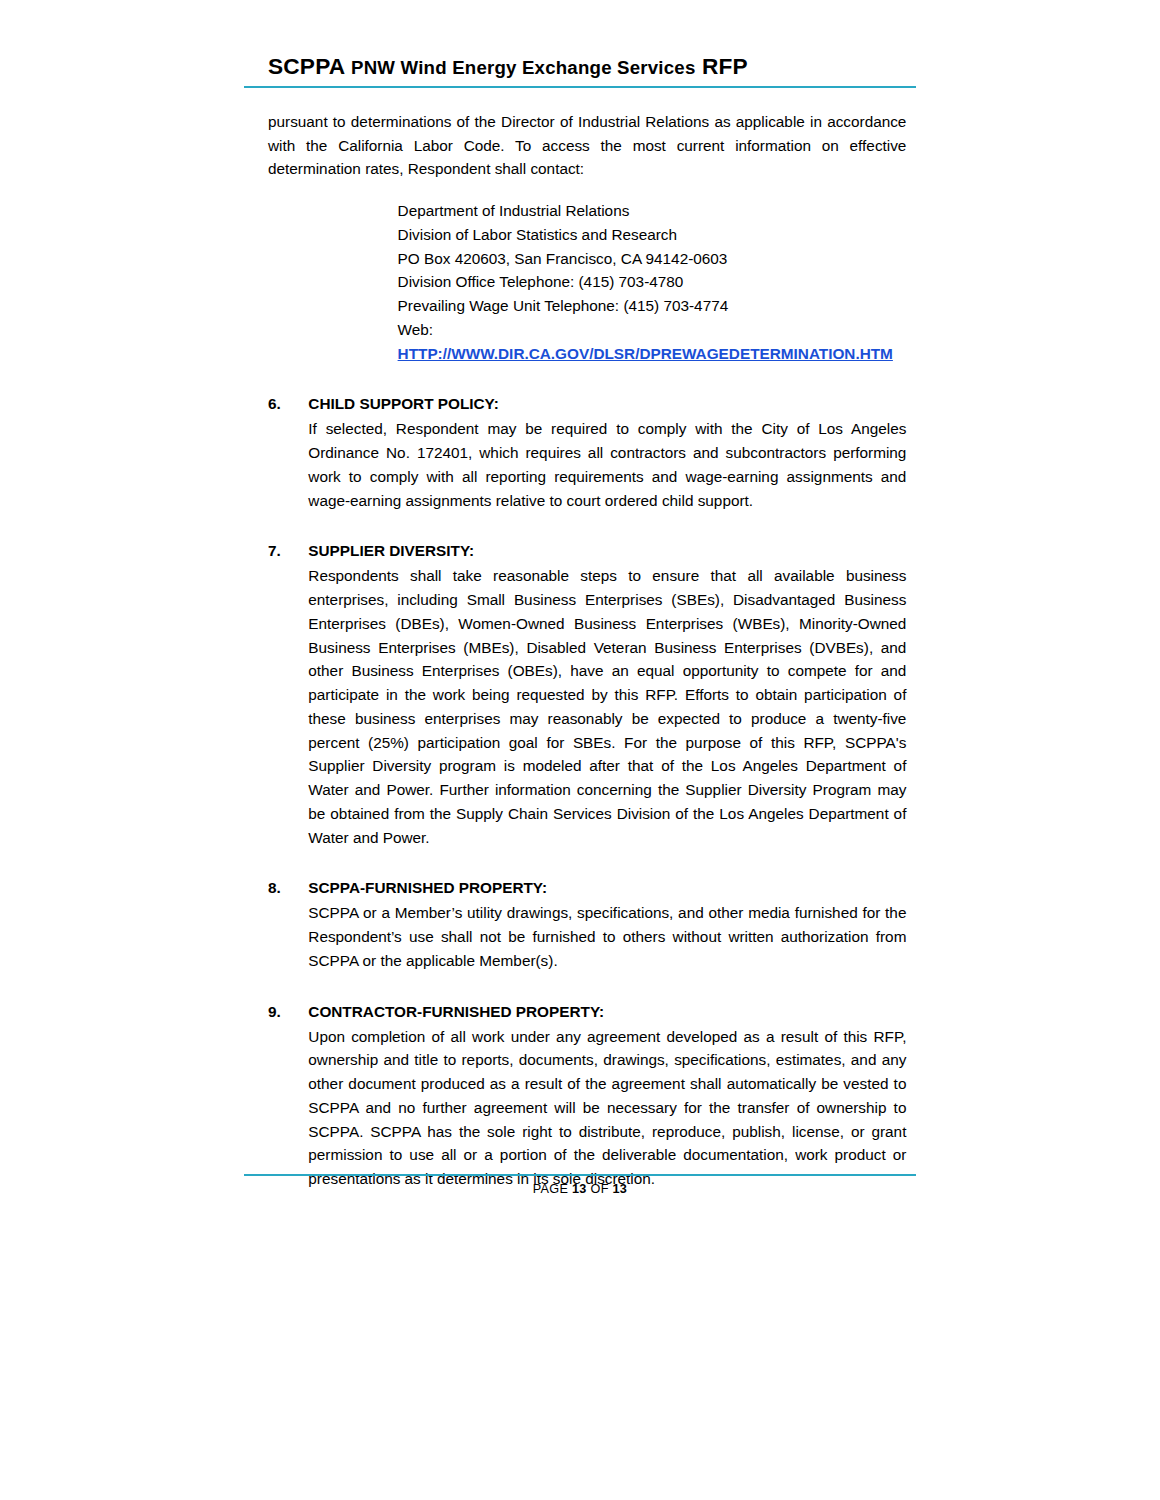SCPPA PNW Wind Energy Exchange Services RFP
pursuant to determinations of the Director of Industrial Relations as applicable in accordance with the California Labor Code. To access the most current information on effective determination rates, Respondent shall contact:
Department of Industrial Relations
Division of Labor Statistics and Research
PO Box 420603, San Francisco, CA 94142-0603
Division Office Telephone: (415) 703-4780
Prevailing Wage Unit Telephone: (415) 703-4774
Web: HTTP://WWW.DIR.CA.GOV/DLSR/DPREWAGEDETERMINATION.HTM
6.
Child Support Policy:
If selected, Respondent may be required to comply with the City of Los Angeles Ordinance No. 172401, which requires all contractors and subcontractors performing work to comply with all reporting requirements and wage-earning assignments and wage-earning assignments relative to court ordered child support.
7.
Supplier Diversity:
Respondents shall take reasonable steps to ensure that all available business enterprises, including Small Business Enterprises (SBEs), Disadvantaged Business Enterprises (DBEs), Women-Owned Business Enterprises (WBEs), Minority-Owned Business Enterprises (MBEs), Disabled Veteran Business Enterprises (DVBEs), and other Business Enterprises (OBEs), have an equal opportunity to compete for and participate in the work being requested by this RFP. Efforts to obtain participation of these business enterprises may reasonably be expected to produce a twenty-five percent (25%) participation goal for SBEs. For the purpose of this RFP, SCPPA's Supplier Diversity program is modeled after that of the Los Angeles Department of Water and Power. Further information concerning the Supplier Diversity Program may be obtained from the Supply Chain Services Division of the Los Angeles Department of Water and Power.
8.
SCPPA-Furnished Property:
SCPPA or a Member’s utility drawings, specifications, and other media furnished for the Respondent’s use shall not be furnished to others without written authorization from SCPPA or the applicable Member(s).
9.
Contractor-Furnished Property:
Upon completion of all work under any agreement developed as a result of this RFP, ownership and title to reports, documents, drawings, specifications, estimates, and any other document produced as a result of the agreement shall automatically be vested to SCPPA and no further agreement will be necessary for the transfer of ownership to SCPPA. SCPPA has the sole right to distribute, reproduce, publish, license, or grant permission to use all or a portion of the deliverable documentation, work product or presentations as it determines in its sole discretion.
PAGE 13 OF 13